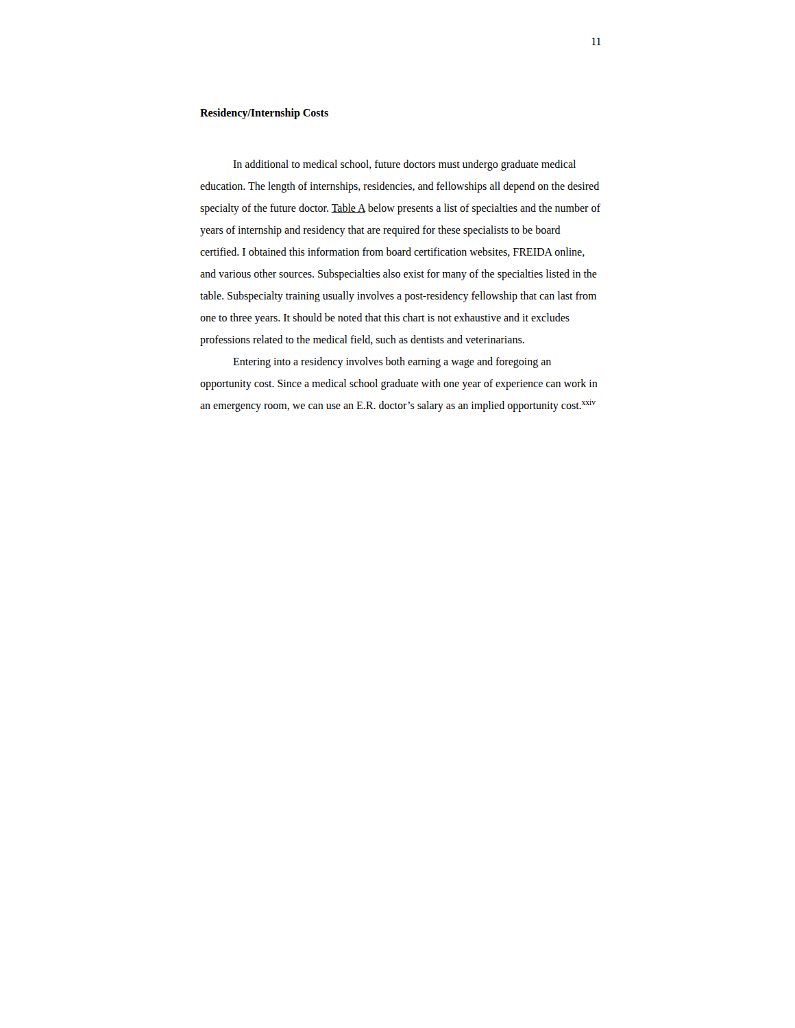11
Residency/Internship Costs
In additional to medical school, future doctors must undergo graduate medical education. The length of internships, residencies, and fellowships all depend on the desired specialty of the future doctor. Table A below presents a list of specialties and the number of years of internship and residency that are required for these specialists to be board certified. I obtained this information from board certification websites, FREIDA online, and various other sources. Subspecialties also exist for many of the specialties listed in the table. Subspecialty training usually involves a post-residency fellowship that can last from one to three years. It should be noted that this chart is not exhaustive and it excludes professions related to the medical field, such as dentists and veterinarians.
Entering into a residency involves both earning a wage and foregoing an opportunity cost. Since a medical school graduate with one year of experience can work in an emergency room, we can use an E.R. doctor’s salary as an implied opportunity cost.xxiv